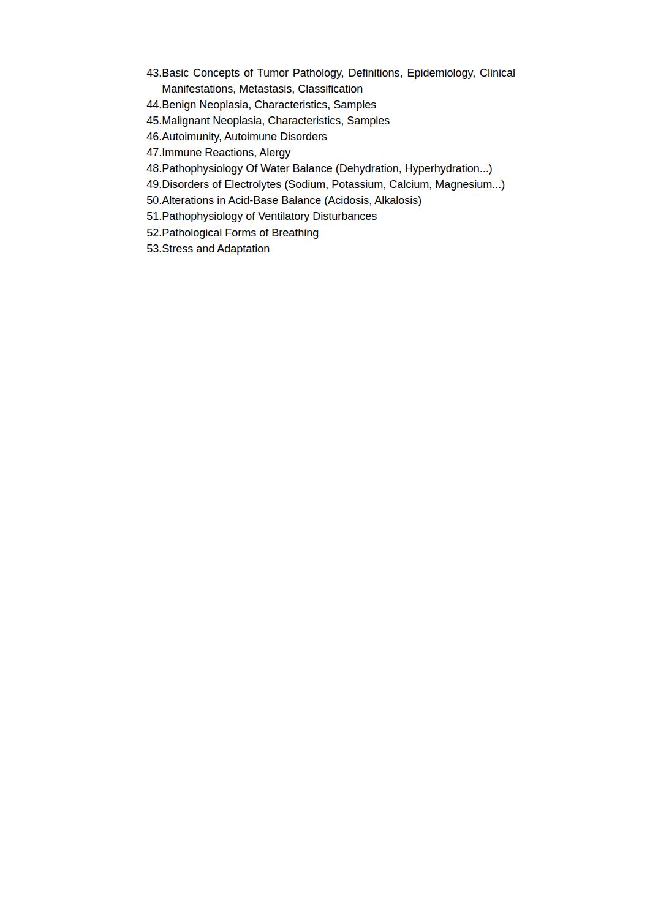43. Basic Concepts of Tumor Pathology, Definitions, Epidemiology, Clinical Manifestations, Metastasis, Classification
44. Benign Neoplasia, Characteristics, Samples
45. Malignant Neoplasia, Characteristics, Samples
46. Autoimunity, Autoimune Disorders
47. Immune Reactions, Alergy
48. Pathophysiology Of Water Balance (Dehydration, Hyperhydration...)
49. Disorders of Electrolytes (Sodium, Potassium, Calcium, Magnesium...)
50. Alterations in Acid-Base Balance (Acidosis, Alkalosis)
51. Pathophysiology of Ventilatory Disturbances
52. Pathological Forms of Breathing
53. Stress and Adaptation